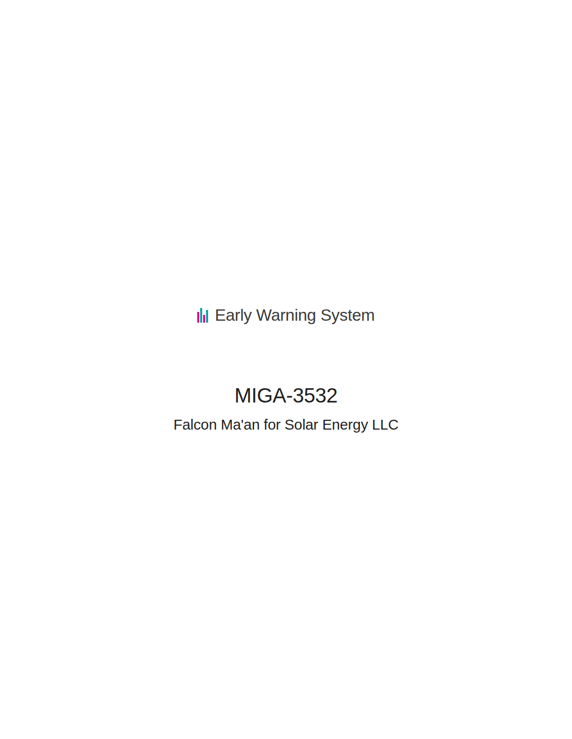Early Warning System
MIGA-3532
Falcon Ma'an for Solar Energy LLC